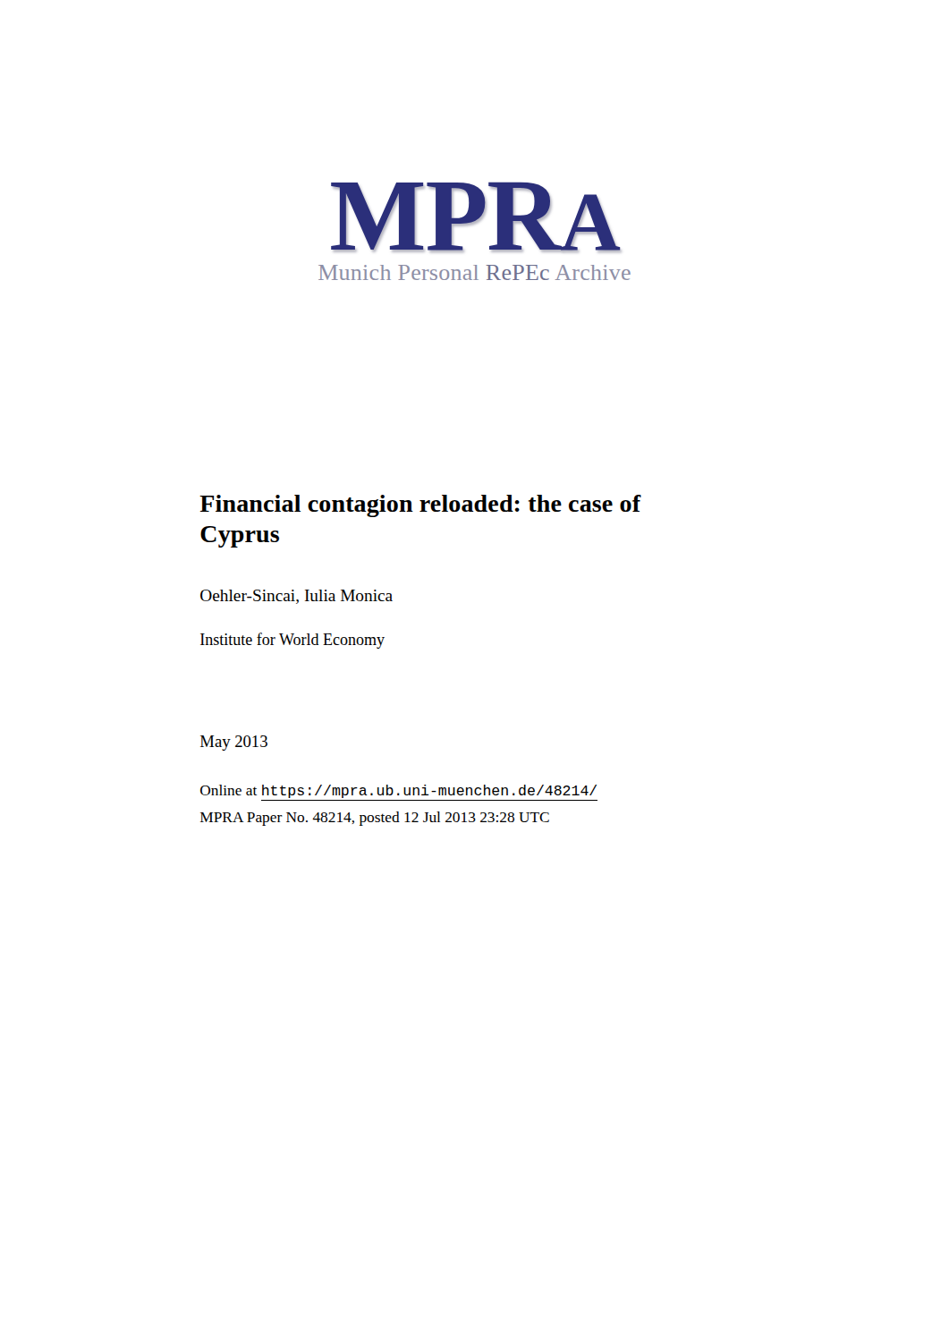MPRA
Munich Personal RePEc Archive
Financial contagion reloaded: the case of
Cyprus
Oehler-Sincai, Iulia Monica
Institute for World Economy
May 2013
Online at https://mpra.ub.uni-muenchen.de/48214/
MPRA Paper No. 48214, posted 12 Jul 2013 23:28 UTC